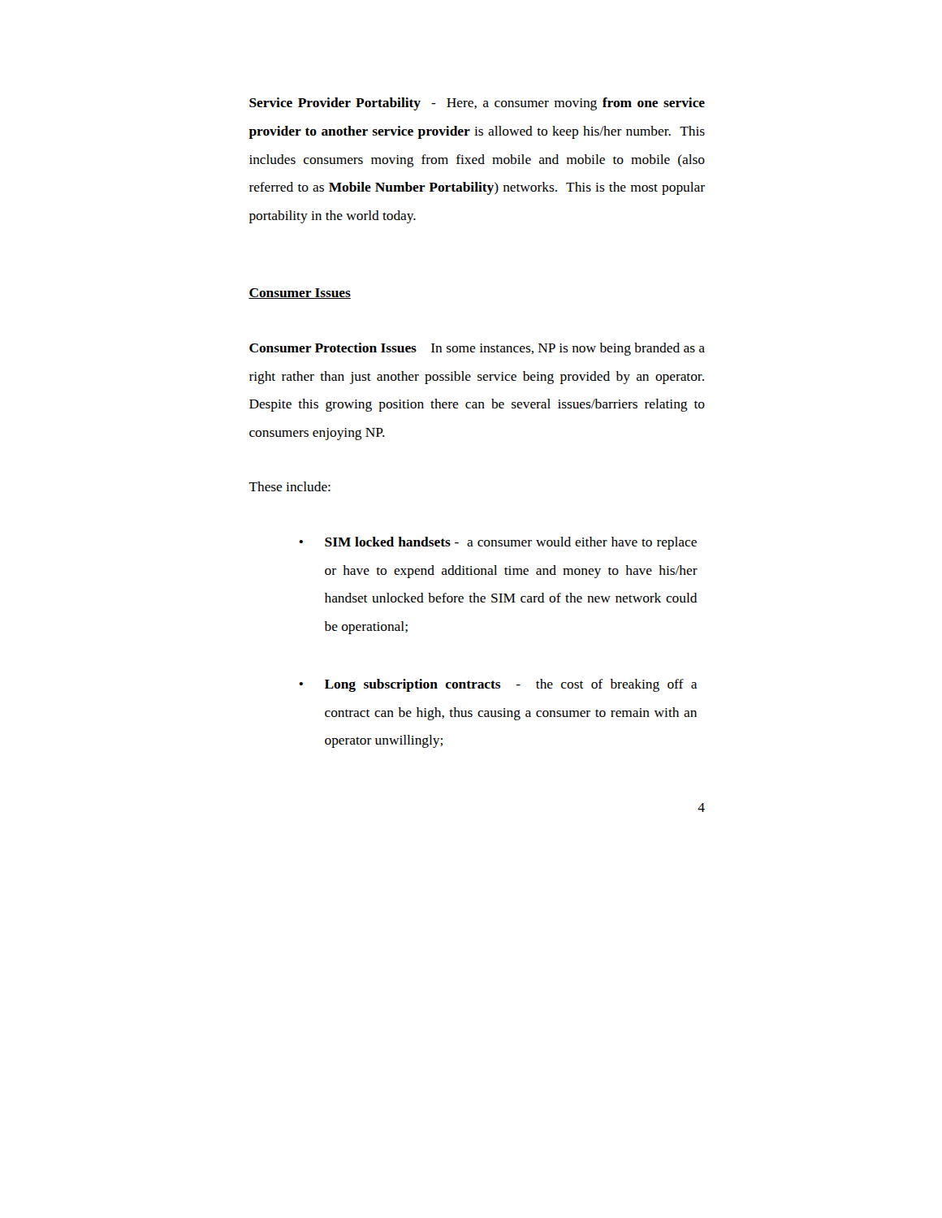Service Provider Portability - Here, a consumer moving from one service provider to another service provider is allowed to keep his/her number. This includes consumers moving from fixed mobile and mobile to mobile (also referred to as Mobile Number Portability) networks. This is the most popular portability in the world today.
Consumer Issues
Consumer Protection Issues In some instances, NP is now being branded as a right rather than just another possible service being provided by an operator. Despite this growing position there can be several issues/barriers relating to consumers enjoying NP.
These include:
SIM locked handsets - a consumer would either have to replace or have to expend additional time and money to have his/her handset unlocked before the SIM card of the new network could be operational;
Long subscription contracts - the cost of breaking off a contract can be high, thus causing a consumer to remain with an operator unwillingly;
4